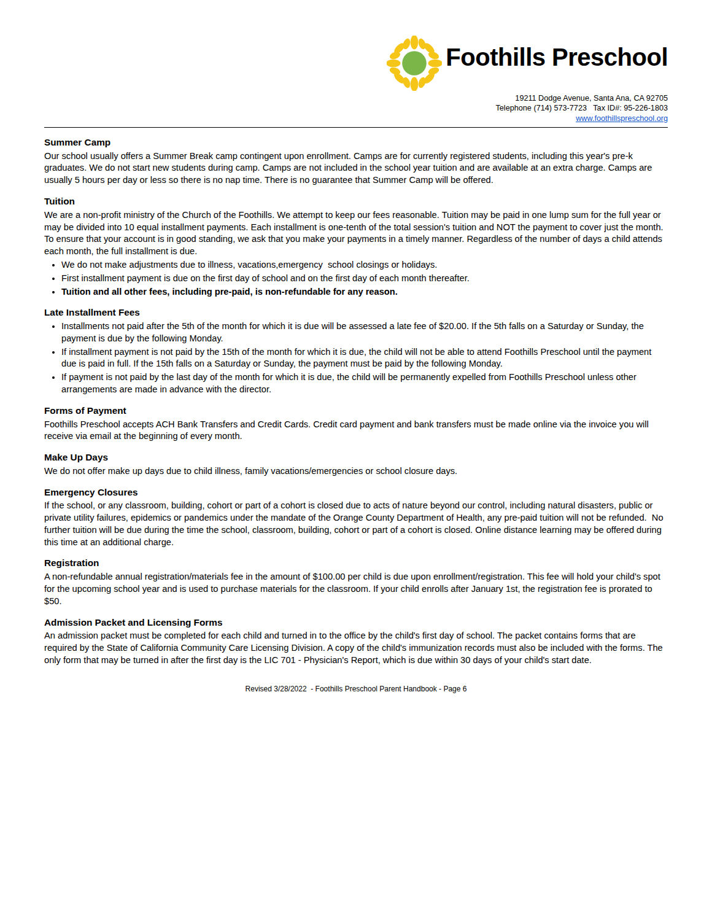Foothills Preschool
19211 Dodge Avenue, Santa Ana, CA 92705
Telephone (714) 573-7723 Tax ID#: 95-226-1803
www.foothillspreschool.org
Summer Camp
Our school usually offers a Summer Break camp contingent upon enrollment. Camps are for currently registered students, including this year's pre-k graduates. We do not start new students during camp. Camps are not included in the school year tuition and are available at an extra charge. Camps are usually 5 hours per day or less so there is no nap time. There is no guarantee that Summer Camp will be offered.
Tuition
We are a non-profit ministry of the Church of the Foothills. We attempt to keep our fees reasonable. Tuition may be paid in one lump sum for the full year or may be divided into 10 equal installment payments. Each installment is one-tenth of the total session's tuition and NOT the payment to cover just the month. To ensure that your account is in good standing, we ask that you make your payments in a timely manner. Regardless of the number of days a child attends each month, the full installment is due.
We do not make adjustments due to illness, vacations,emergency school closings or holidays.
First installment payment is due on the first day of school and on the first day of each month thereafter.
Tuition and all other fees, including pre-paid, is non-refundable for any reason.
Late Installment Fees
Installments not paid after the 5th of the month for which it is due will be assessed a late fee of $20.00. If the 5th falls on a Saturday or Sunday, the payment is due by the following Monday.
If installment payment is not paid by the 15th of the month for which it is due, the child will not be able to attend Foothills Preschool until the payment due is paid in full. If the 15th falls on a Saturday or Sunday, the payment must be paid by the following Monday.
If payment is not paid by the last day of the month for which it is due, the child will be permanently expelled from Foothills Preschool unless other arrangements are made in advance with the director.
Forms of Payment
Foothills Preschool accepts ACH Bank Transfers and Credit Cards. Credit card payment and bank transfers must be made online via the invoice you will receive via email at the beginning of every month.
Make Up Days
We do not offer make up days due to child illness, family vacations/emergencies or school closure days.
Emergency Closures
If the school, or any classroom, building, cohort or part of a cohort is closed due to acts of nature beyond our control, including natural disasters, public or private utility failures, epidemics or pandemics under the mandate of the Orange County Department of Health, any pre-paid tuition will not be refunded. No further tuition will be due during the time the school, classroom, building, cohort or part of a cohort is closed. Online distance learning may be offered during this time at an additional charge.
Registration
A non-refundable annual registration/materials fee in the amount of $100.00 per child is due upon enrollment/registration. This fee will hold your child's spot for the upcoming school year and is used to purchase materials for the classroom. If your child enrolls after January 1st, the registration fee is prorated to $50.
Admission Packet and Licensing Forms
An admission packet must be completed for each child and turned in to the office by the child's first day of school. The packet contains forms that are required by the State of California Community Care Licensing Division. A copy of the child's immunization records must also be included with the forms. The only form that may be turned in after the first day is the LIC 701 - Physician's Report, which is due within 30 days of your child's start date.
Revised 3/28/2022 - Foothills Preschool Parent Handbook - Page 6